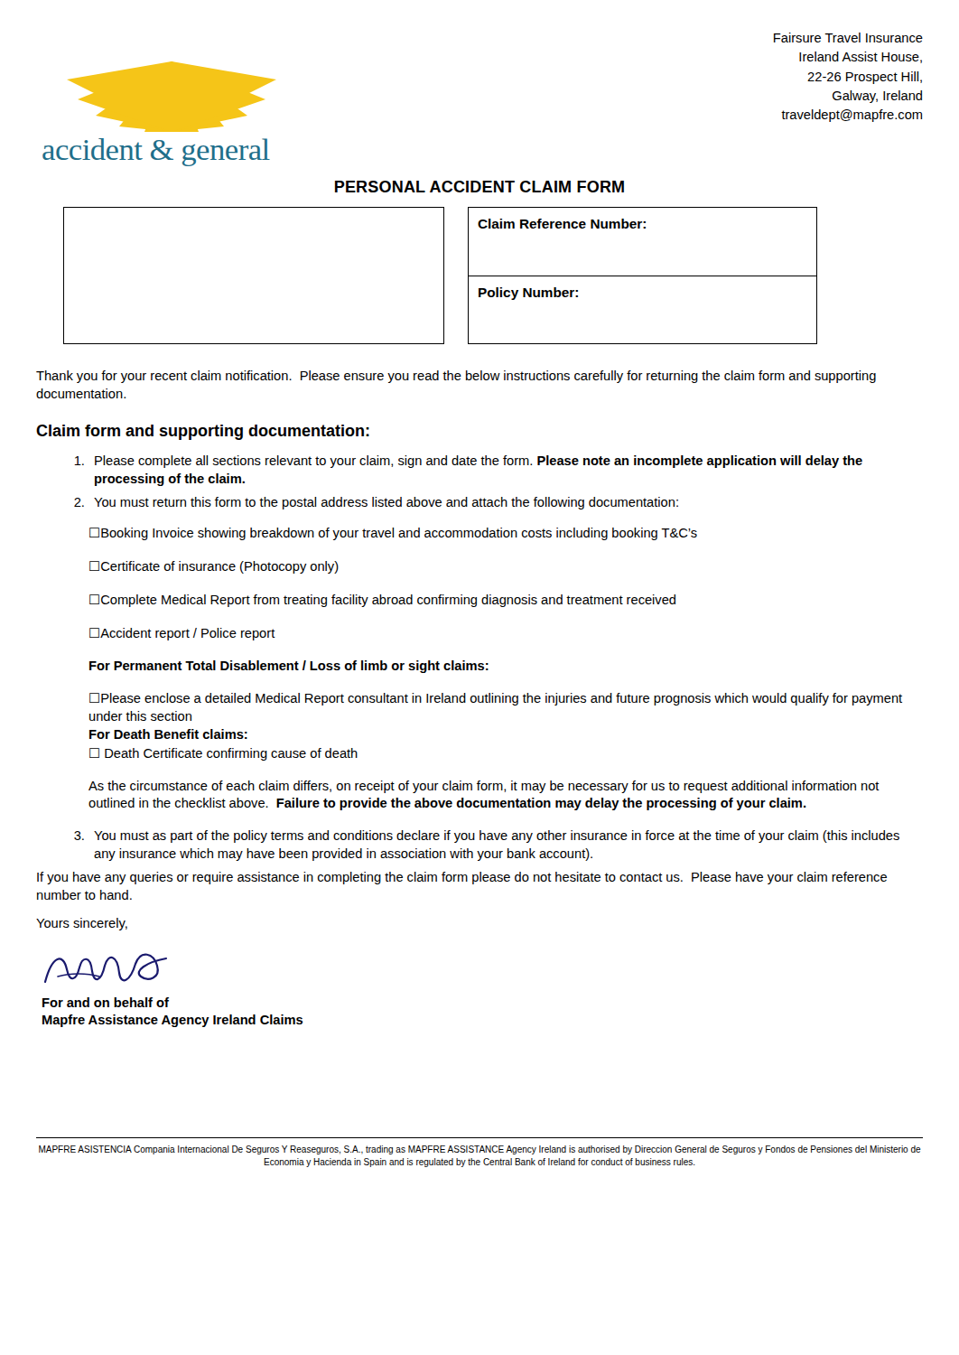accident & general
Fairsure Travel Insurance
Ireland Assist House,
22-26 Prospect Hill,
Galway, Ireland
traveldept@mapfre.com
PERSONAL ACCIDENT CLAIM FORM
Claim Reference Number:
Policy Number:
Thank you for your recent claim notification. Please ensure you read the below instructions carefully for returning the claim form and supporting documentation.
Claim form and supporting documentation:
Please complete all sections relevant to your claim, sign and date the form. Please note an incomplete application will delay the processing of the claim.
You must return this form to the postal address listed above and attach the following documentation:
☐Booking Invoice showing breakdown of your travel and accommodation costs including booking T&C’s
☐Certificate of insurance (Photocopy only)
☐Complete Medical Report from treating facility abroad confirming diagnosis and treatment received
☐Accident report / Police report
For Permanent Total Disablement / Loss of limb or sight claims:
☐Please enclose a detailed Medical Report consultant in Ireland outlining the injuries and future prognosis which would qualify for payment under this section
For Death Benefit claims:
☐ Death Certificate confirming cause of death
As the circumstance of each claim differs, on receipt of your claim form, it may be necessary for us to request additional information not outlined in the checklist above. Failure to provide the above documentation may delay the processing of your claim.
You must as part of the policy terms and conditions declare if you have any other insurance in force at the time of your claim (this includes any insurance which may have been provided in association with your bank account).
If you have any queries or require assistance in completing the claim form please do not hesitate to contact us. Please have your claim reference number to hand.
Yours sincerely,
For and on behalf of
Mapfre Assistance Agency Ireland Claims
MAPFRE ASISTENCIA Compania Internacional De Seguros Y Reaseguros, S.A., trading as MAPFRE ASSISTANCE Agency Ireland is authorised by Direccion General de Seguros y Fondos de Pensiones del Ministerio de Economia y Hacienda in Spain and is regulated by the Central Bank of Ireland for conduct of business rules.